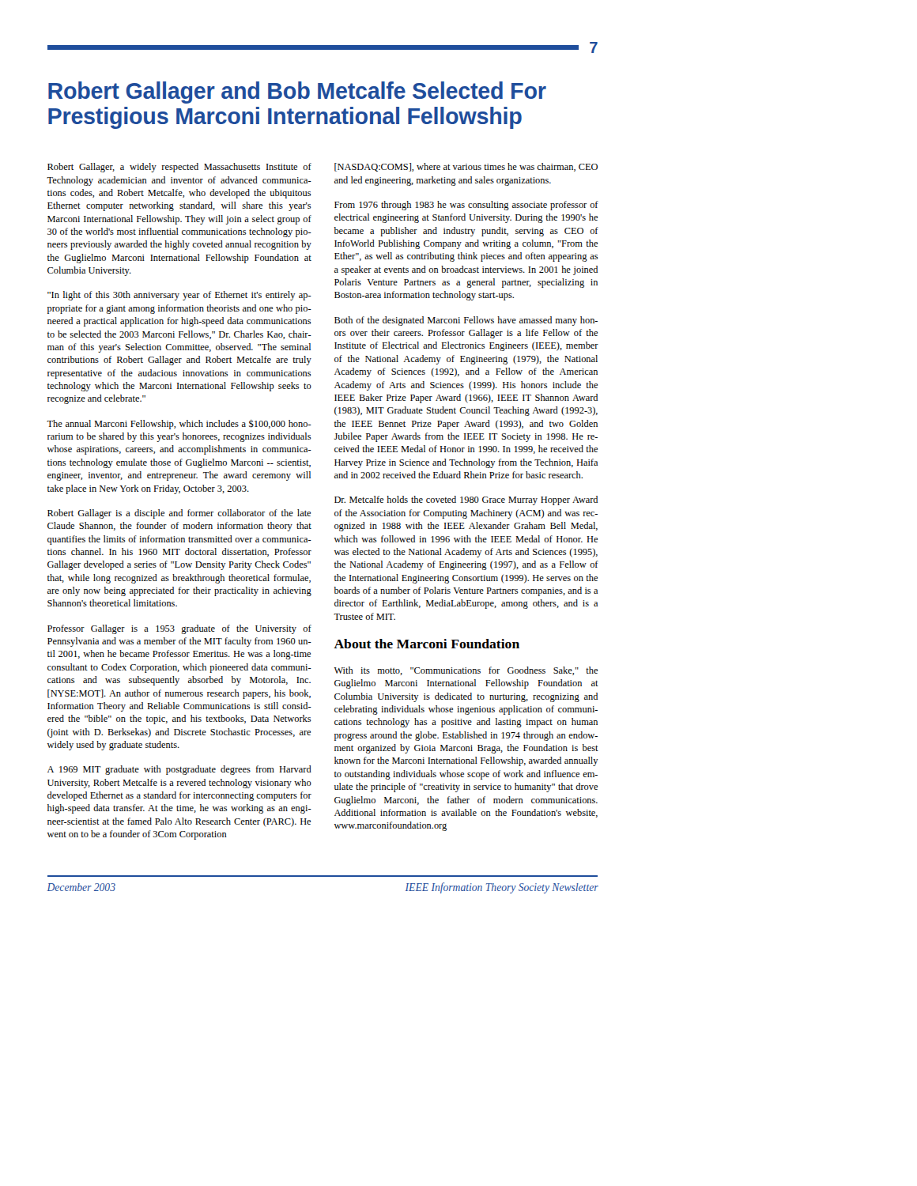7
Robert Gallager and Bob Metcalfe Selected For
Prestigious Marconi International Fellowship
Robert Gallager, a widely respected Massachusetts Institute of Technology academician and inventor of advanced communications codes, and Robert Metcalfe, who developed the ubiquitous Ethernet computer networking standard, will share this year's Marconi International Fellowship. They will join a select group of 30 of the world's most influential communications technology pioneers previously awarded the highly coveted annual recognition by the Guglielmo Marconi International Fellowship Foundation at Columbia University.
"In light of this 30th anniversary year of Ethernet it's entirely appropriate for a giant among information theorists and one who pioneered a practical application for high-speed data communications to be selected the 2003 Marconi Fellows," Dr. Charles Kao, chairman of this year's Selection Committee, observed. "The seminal contributions of Robert Gallager and Robert Metcalfe are truly representative of the audacious innovations in communications technology which the Marconi International Fellowship seeks to recognize and celebrate."
The annual Marconi Fellowship, which includes a $100,000 honorarium to be shared by this year's honorees, recognizes individuals whose aspirations, careers, and accomplishments in communications technology emulate those of Guglielmo Marconi -- scientist, engineer, inventor, and entrepreneur. The award ceremony will take place in New York on Friday, October 3, 2003.
Robert Gallager is a disciple and former collaborator of the late Claude Shannon, the founder of modern information theory that quantifies the limits of information transmitted over a communications channel. In his 1960 MIT doctoral dissertation, Professor Gallager developed a series of "Low Density Parity Check Codes" that, while long recognized as breakthrough theoretical formulae, are only now being appreciated for their practicality in achieving Shannon's theoretical limitations.
Professor Gallager is a 1953 graduate of the University of Pennsylvania and was a member of the MIT faculty from 1960 until 2001, when he became Professor Emeritus. He was a long-time consultant to Codex Corporation, which pioneered data communications and was subsequently absorbed by Motorola, Inc. [NYSE:MOT]. An author of numerous research papers, his book, Information Theory and Reliable Communications is still considered the "bible" on the topic, and his textbooks, Data Networks (joint with D. Berksekas) and Discrete Stochastic Processes, are widely used by graduate students.
A 1969 MIT graduate with postgraduate degrees from Harvard University, Robert Metcalfe is a revered technology visionary who developed Ethernet as a standard for interconnecting computers for high-speed data transfer. At the time, he was working as an engineer-scientist at the famed Palo Alto Research Center (PARC). He went on to be a founder of 3Com Corporation
[NASDAQ:COMS], where at various times he was chairman, CEO and led engineering, marketing and sales organizations.
From 1976 through 1983 he was consulting associate professor of electrical engineering at Stanford University. During the 1990's he became a publisher and industry pundit, serving as CEO of InfoWorld Publishing Company and writing a column, "From the Ether", as well as contributing think pieces and often appearing as a speaker at events and on broadcast interviews. In 2001 he joined Polaris Venture Partners as a general partner, specializing in Boston-area information technology start-ups.
Both of the designated Marconi Fellows have amassed many honors over their careers. Professor Gallager is a life Fellow of the Institute of Electrical and Electronics Engineers (IEEE), member of the National Academy of Engineering (1979), the National Academy of Sciences (1992), and a Fellow of the American Academy of Arts and Sciences (1999). His honors include the IEEE Baker Prize Paper Award (1966), IEEE IT Shannon Award (1983), MIT Graduate Student Council Teaching Award (1992-3), the IEEE Bennet Prize Paper Award (1993), and two Golden Jubilee Paper Awards from the IEEE IT Society in 1998. He received the IEEE Medal of Honor in 1990. In 1999, he received the Harvey Prize in Science and Technology from the Technion, Haifa and in 2002 received the Eduard Rhein Prize for basic research.
Dr. Metcalfe holds the coveted 1980 Grace Murray Hopper Award of the Association for Computing Machinery (ACM) and was recognized in 1988 with the IEEE Alexander Graham Bell Medal, which was followed in 1996 with the IEEE Medal of Honor. He was elected to the National Academy of Arts and Sciences (1995), the National Academy of Engineering (1997), and as a Fellow of the International Engineering Consortium (1999). He serves on the boards of a number of Polaris Venture Partners companies, and is a director of Earthlink, MediaLabEurope, among others, and is a Trustee of MIT.
About the Marconi Foundation
With its motto, "Communications for Goodness Sake," the Guglielmo Marconi International Fellowship Foundation at Columbia University is dedicated to nurturing, recognizing and celebrating individuals whose ingenious application of communications technology has a positive and lasting impact on human progress around the globe. Established in 1974 through an endowment organized by Gioia Marconi Braga, the Foundation is best known for the Marconi International Fellowship, awarded annually to outstanding individuals whose scope of work and influence emulate the principle of "creativity in service to humanity" that drove Guglielmo Marconi, the father of modern communications. Additional information is available on the Foundation's website, www.marconifoundation.org
December 2003
IEEE Information Theory Society Newsletter